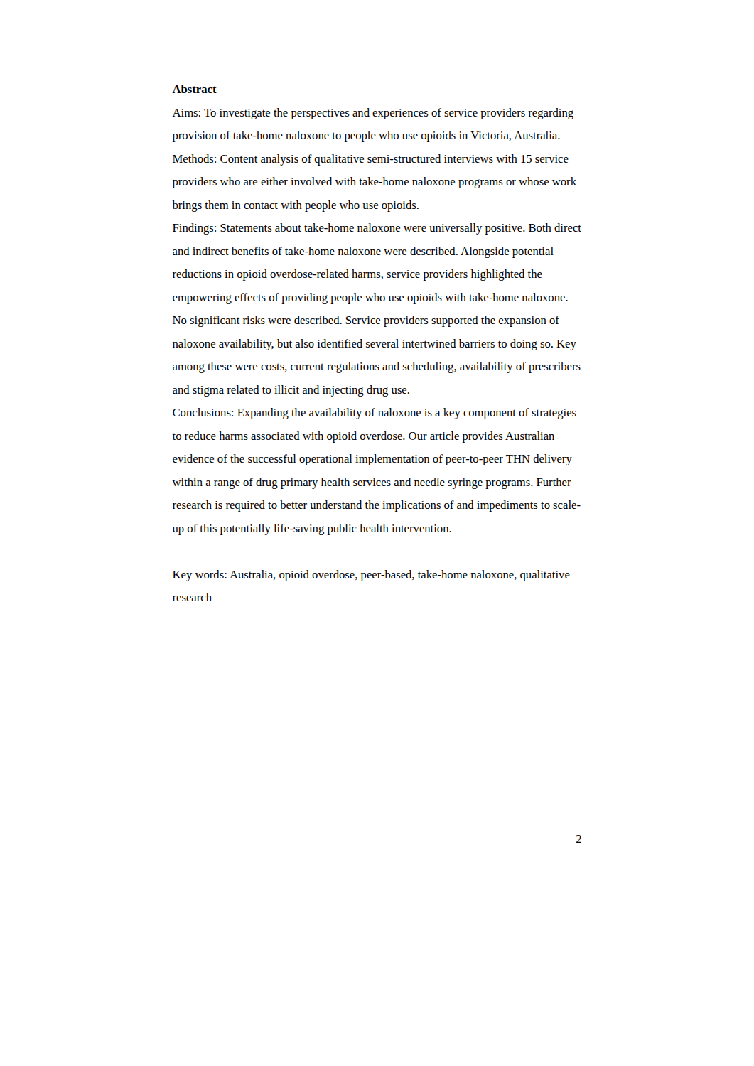Abstract
Aims: To investigate the perspectives and experiences of service providers regarding provision of take-home naloxone to people who use opioids in Victoria, Australia.
Methods: Content analysis of qualitative semi-structured interviews with 15 service providers who are either involved with take-home naloxone programs or whose work brings them in contact with people who use opioids.
Findings: Statements about take-home naloxone were universally positive. Both direct and indirect benefits of take-home naloxone were described. Alongside potential reductions in opioid overdose-related harms, service providers highlighted the empowering effects of providing people who use opioids with take-home naloxone. No significant risks were described. Service providers supported the expansion of naloxone availability, but also identified several intertwined barriers to doing so. Key among these were costs, current regulations and scheduling, availability of prescribers and stigma related to illicit and injecting drug use.
Conclusions: Expanding the availability of naloxone is a key component of strategies to reduce harms associated with opioid overdose. Our article provides Australian evidence of the successful operational implementation of peer-to-peer THN delivery within a range of drug primary health services and needle syringe programs. Further research is required to better understand the implications of and impediments to scale-up of this potentially life-saving public health intervention.
Key words: Australia, opioid overdose, peer-based, take-home naloxone, qualitative research
2